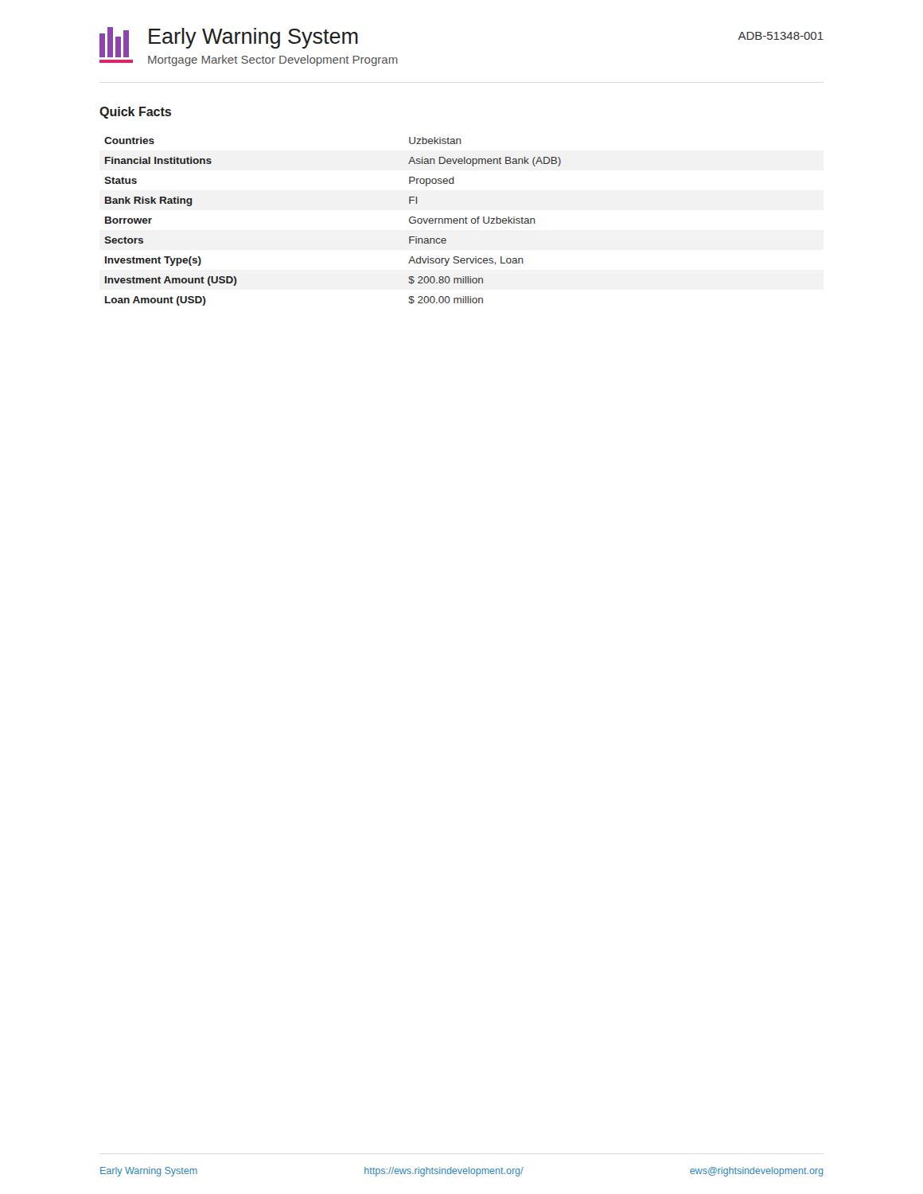Early Warning System
Mortgage Market Sector Development Program
ADB-51348-001
Quick Facts
| Countries | Uzbekistan |
| Financial Institutions | Asian Development Bank (ADB) |
| Status | Proposed |
| Bank Risk Rating | FI |
| Borrower | Government of Uzbekistan |
| Sectors | Finance |
| Investment Type(s) | Advisory Services, Loan |
| Investment Amount (USD) | $ 200.80 million |
| Loan Amount (USD) | $ 200.00 million |
Early Warning System
https://ews.rightsindevelopment.org/
ews@rightsindevelopment.org